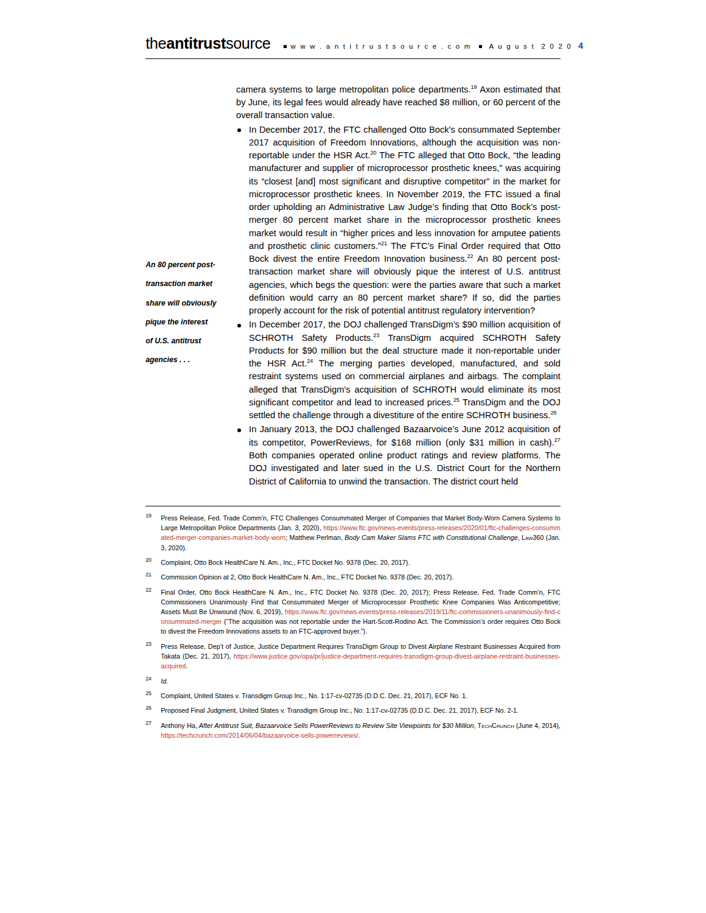the antitrust source
w w w . a n t i t r u s t s o u r c e . c o m A u g u s t 2 0 2 0
4
An 80 percent post-
transaction market
share will obviously
pique the interest
of U.S. antitrust
agencies . . .
camera systems to large metropolitan police departments.19 Axon estimated that by June, its legal fees would already have reached $8 million, or 60 percent of the overall transaction value.
In December 2017, the FTC challenged Otto Bock’s consummated September 2017 acquisition of Freedom Innovations, although the acquisition was non-reportable under the HSR Act.20 The FTC alleged that Otto Bock, “the leading manufacturer and supplier of microprocessor prosthetic knees,” was acquiring its “closest [and] most significant and disruptive competitor” in the market for microprocessor prosthetic knees. In November 2019, the FTC issued a final order upholding an Administrative Law Judge’s finding that Otto Bock’s post-merger 80 percent market share in the microprocessor prosthetic knees market would result in “higher prices and less innovation for amputee patients and prosthetic clinic customers.”21 The FTC’s Final Order required that Otto Bock divest the entire Freedom Innovation business.22 An 80 percent post-transaction market share will obviously pique the interest of U.S. antitrust agencies, which begs the question: were the parties aware that such a market definition would carry an 80 percent market share? If so, did the parties properly account for the risk of potential antitrust regulatory intervention?
In December 2017, the DOJ challenged TransDigm’s $90 million acquisition of SCHROTH Safety Products.23 TransDigm acquired SCHROTH Safety Products for $90 million but the deal structure made it non-reportable under the HSR Act.24 The merging parties developed, manufactured, and sold restraint systems used on commercial airplanes and airbags. The complaint alleged that TransDigm’s acquisition of SCHROTH would eliminate its most significant competitor and lead to increased prices.25 TransDigm and the DOJ settled the challenge through a divestiture of the entire SCHROTH business.26
In January 2013, the DOJ challenged Bazaarvoice’s June 2012 acquisition of its competitor, PowerReviews, for $168 million (only $31 million in cash).27 Both companies operated online product ratings and review platforms. The DOJ investigated and later sued in the U.S. District Court for the Northern District of California to unwind the transaction. The district court held
Press Release, Fed. Trade Comm’n, FTC Challenges Consummated Merger of Companies that Market Body-Worn Camera Systems to Large Metropolitan Police Departments (Jan. 3, 2020), https://www.ftc.gov/news-events/press-releases/2020/01/ftc-challenges-consummated-merger-companies-market-body-worn; Matthew Perlman, Body Cam Maker Slams FTC with Constitutional Challenge, Law360 (Jan. 3, 2020).
Complaint, Otto Bock HealthCare N. Am., Inc., FTC Docket No. 9378 (Dec. 20, 2017).
Commission Opinion at 2, Otto Bock HealthCare N. Am., Inc., FTC Docket No. 9378 (Dec. 20, 2017).
Final Order, Otto Bock HealthCare N. Am., Inc., FTC Docket No. 9378 (Dec. 20, 2017); Press Release, Fed. Trade Comm’n, FTC Commissioners Unanimously Find that Consummated Merger of Microprocessor Prosthetic Knee Companies Was Anticompetitive; Assets Must Be Unwound (Nov. 6, 2019), https://www.ftc.gov/news-events/press-releases/2019/11/ftc-commissioners-unanimously-find-consummated-merger (“The acquisition was not reportable under the Hart-Scott-Rodino Act. The Commission’s order requires Otto Bock to divest the Freedom Innovations assets to an FTC-approved buyer.”).
Press Release, Dep’t of Justice, Justice Department Requires TransDigm Group to Divest Airplane Restraint Businesses Acquired from Takata (Dec. 21, 2017), https://www.justice.gov/opa/pr/justice-department-requires-transdigm-group-divest-airplane-restraint-businesses-acquired.
Id.
Complaint, United States v. Transdigm Group Inc., No. 1:17-cv-02735 (D.D.C. Dec. 21, 2017), ECF No. 1.
Proposed Final Judgment, United States v. Transdigm Group Inc., No. 1:17-cv-02735 (D.D.C. Dec. 21, 2017), ECF No. 2-1.
Anthony Ha, After Antitrust Suit, Bazaarvoice Sells PowerReviews to Review Site Viewpoints for $30 Million, TechCrunch (June 4, 2014), https://techcrunch.com/2014/06/04/bazaarvoice-sells-powerreviews/.